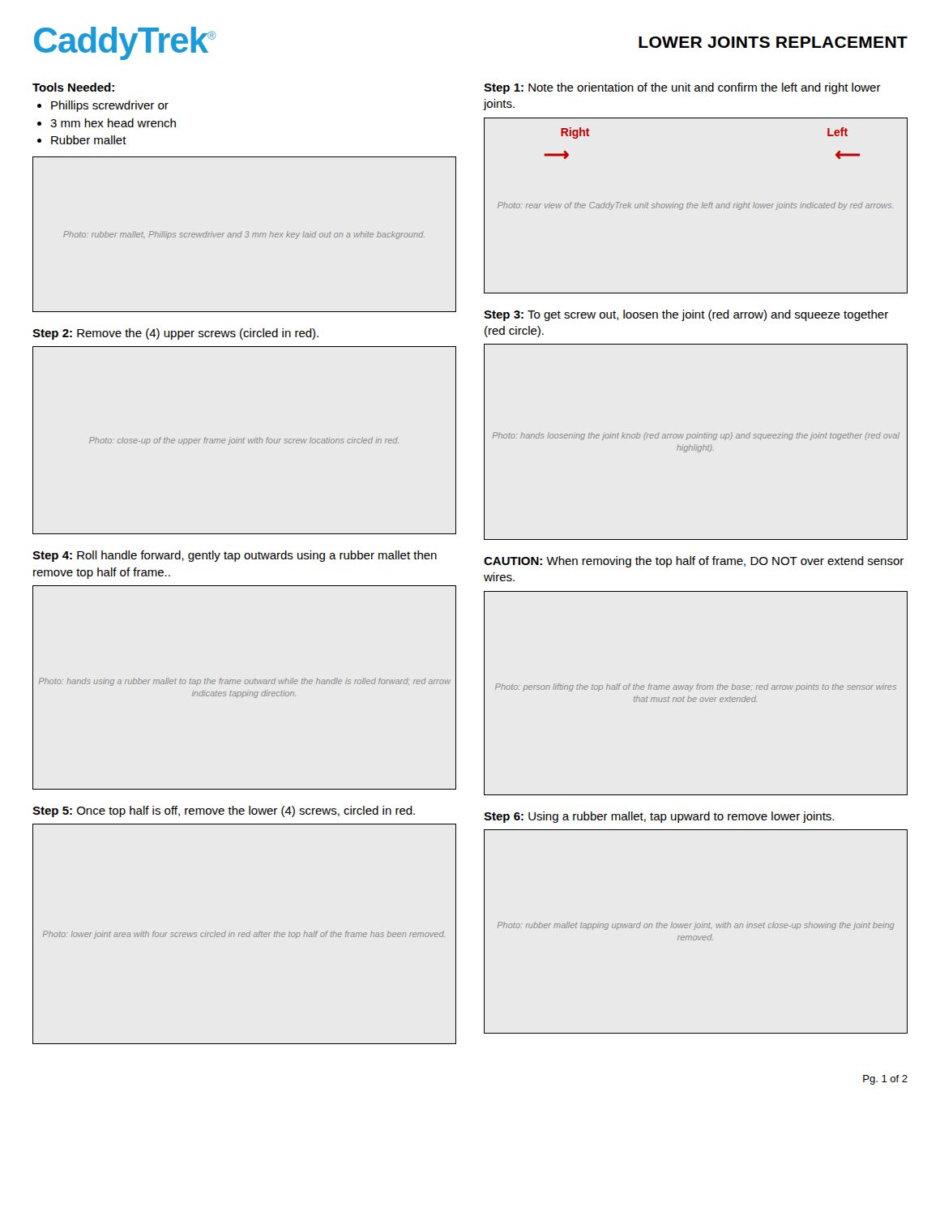Caddy Trek®
LOWER JOINTS REPLACEMENT
Tools Needed:
Phillips screwdriver or
3 mm hex head wrench
Rubber mallet
Step 2: Remove the (4) upper screws (circled in red).
Step 4: Roll handle forward, gently tap outwards using a rubber mallet then remove top half of frame..
Step 5: Once top half is off, remove the lower (4) screws, circled in red.
Step 1: Note the orientation of the unit and confirm the left and right lower joints.
Right Left ⟶ ⟶
Step 3: To get screw out, loosen the joint (red arrow) and squeeze together (red circle).
CAUTION: When removing the top half of frame, DO NOT over extend sensor wires.
Step 6: Using a rubber mallet, tap upward to remove lower joints.
Pg. 1 of 2